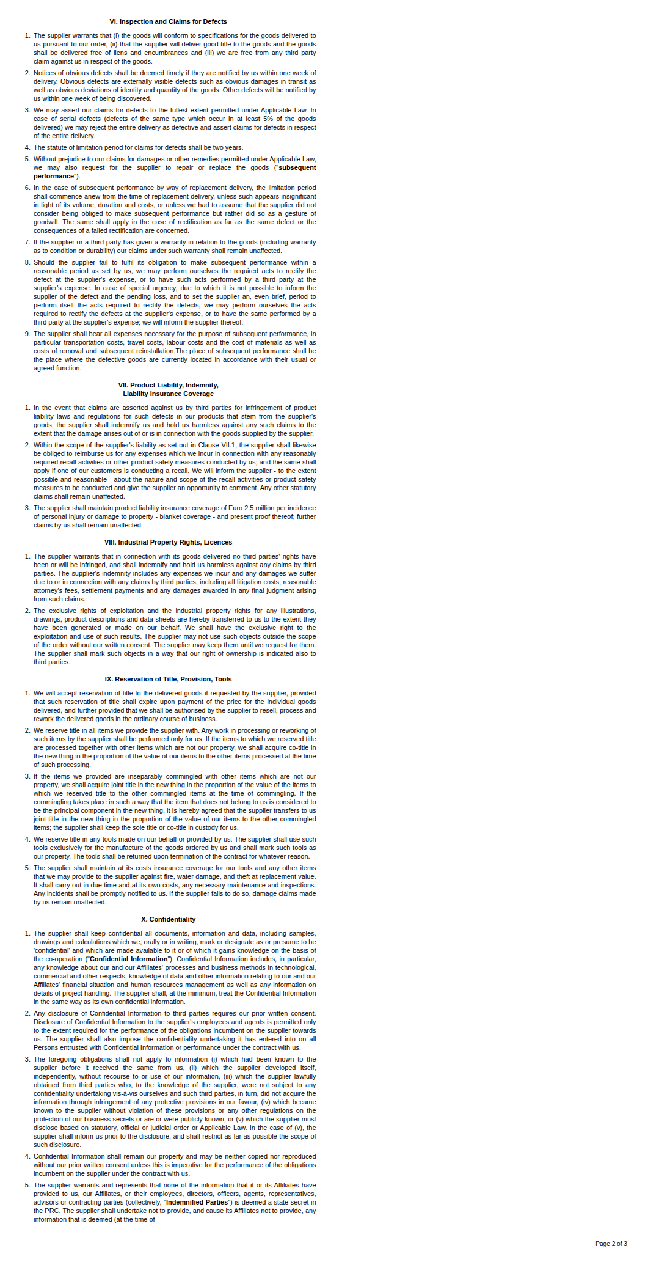VI. Inspection and Claims for Defects
The supplier warrants that (i) the goods will conform to specifications for the goods delivered to us pursuant to our order, (ii) that the supplier will deliver good title to the goods and the goods shall be delivered free of liens and encumbrances and (iii) we are free from any third party claim against us in respect of the goods.
Notices of obvious defects shall be deemed timely if they are notified by us within one week of delivery. Obvious defects are externally visible defects such as obvious damages in transit as well as obvious deviations of identity and quantity of the goods. Other defects will be notified by us within one week of being discovered.
We may assert our claims for defects to the fullest extent permitted under Applicable Law. In case of serial defects (defects of the same type which occur in at least 5% of the goods delivered) we may reject the entire delivery as defective and assert claims for defects in respect of the entire delivery.
The statute of limitation period for claims for defects shall be two years.
Without prejudice to our claims for damages or other remedies permitted under Applicable Law, we may also request for the supplier to repair or replace the goods ("subsequent performance").
In the case of subsequent performance by way of replacement delivery, the limitation period shall commence anew from the time of replacement delivery, unless such appears insignificant in light of its volume, duration and costs, or unless we had to assume that the supplier did not consider being obliged to make subsequent performance but rather did so as a gesture of goodwill. The same shall apply in the case of rectification as far as the same defect or the consequences of a failed rectification are concerned.
If the supplier or a third party has given a warranty in relation to the goods (including warranty as to condition or durability) our claims under such warranty shall remain unaffected.
Should the supplier fail to fulfil its obligation to make subsequent performance within a reasonable period as set by us, we may perform ourselves the required acts to rectify the defect at the supplier's expense, or to have such acts performed by a third party at the supplier's expense. In case of special urgency, due to which it is not possible to inform the supplier of the defect and the pending loss, and to set the supplier an, even brief, period to perform itself the acts required to rectify the defects, we may perform ourselves the acts required to rectify the defects at the supplier's expense, or to have the same performed by a third party at the supplier's expense; we will inform the supplier thereof.
The supplier shall bear all expenses necessary for the purpose of subsequent performance, in particular transportation costs, travel costs, labour costs and the cost of materials as well as costs of removal and subsequent reinstallation.The place of subsequent performance shall be the place where the defective goods are currently located in accordance with their usual or agreed function.
VII. Product Liability, Indemnity,
Liability Insurance Coverage
In the event that claims are asserted against us by third parties for infringement of product liability laws and regulations for such defects in our products that stem from the supplier's goods, the supplier shall indemnify us and hold us harmless against any such claims to the extent that the damage arises out of or is in connection with the goods supplied by the supplier.
Within the scope of the supplier's liability as set out in Clause VII.1, the supplier shall likewise be obliged to reimburse us for any expenses which we incur in connection with any reasonably required recall activities or other product safety measures conducted by us; and the same shall apply if one of our customers is conducting a recall. We will inform the supplier - to the extent possible and reasonable - about the nature and scope of the recall activities or product safety measures to be conducted and give the supplier an opportunity to comment. Any other statutory claims shall remain unaffected.
The supplier shall maintain product liability insurance coverage of Euro 2.5 million per incidence of personal injury or damage to property - blanket coverage - and present proof thereof; further claims by us shall remain unaffected.
VIII. Industrial Property Rights, Licences
The supplier warrants that in connection with its goods delivered no third parties' rights have been or will be infringed, and shall indemnify and hold us harmless against any claims by third parties. The supplier's indemnity includes any expenses we incur and any damages we suffer due to or in connection with any claims by third parties, including all litigation costs, reasonable attorney's fees, settlement payments and any damages awarded in any final judgment arising from such claims.
The exclusive rights of exploitation and the industrial property rights for any illustrations, drawings, product descriptions and data sheets are hereby transferred to us to the extent they have been generated or made on our behalf. We shall have the exclusive right to the exploitation and use of such results. The supplier may not use such objects outside the scope of the order without our written consent. The supplier may keep them until we request for them. The supplier shall mark such objects in a way that our right of ownership is indicated also to third parties.
IX. Reservation of Title, Provision, Tools
We will accept reservation of title to the delivered goods if requested by the supplier, provided that such reservation of title shall expire upon payment of the price for the individual goods delivered, and further provided that we shall be authorised by the supplier to resell, process and rework the delivered goods in the ordinary course of business.
We reserve title in all items we provide the supplier with. Any work in processing or reworking of such items by the supplier shall be performed only for us. If the items to which we reserved title are processed together with other items which are not our property, we shall acquire co-title in the new thing in the proportion of the value of our items to the other items processed at the time of such processing.
If the items we provided are inseparably commingled with other items which are not our property, we shall acquire joint title in the new thing in the proportion of the value of the items to which we reserved title to the other commingled items at the time of commingling. If the commingling takes place in such a way that the item that does not belong to us is considered to be the principal component in the new thing, it is hereby agreed that the supplier transfers to us joint title in the new thing in the proportion of the value of our items to the other commingled items; the supplier shall keep the sole title or co-title in custody for us.
We reserve title in any tools made on our behalf or provided by us. The supplier shall use such tools exclusively for the manufacture of the goods ordered by us and shall mark such tools as our property. The tools shall be returned upon termination of the contract for whatever reason.
The supplier shall maintain at its costs insurance coverage for our tools and any other items that we may provide to the supplier against fire, water damage, and theft at replacement value. It shall carry out in due time and at its own costs, any necessary maintenance and inspections. Any incidents shall be promptly notified to us. If the supplier fails to do so, damage claims made by us remain unaffected.
X. Confidentiality
The supplier shall keep confidential all documents, information and data, including samples, drawings and calculations which we, orally or in writing, mark or designate as or presume to be 'confidential' and which are made available to it or of which it gains knowledge on the basis of the co-operation ("Confidential Information"). Confidential Information includes, in particular, any knowledge about our and our Affiliates' processes and business methods in technological, commercial and other respects, knowledge of data and other information relating to our and our Affiliates' financial situation and human resources management as well as any information on details of project handling. The supplier shall, at the minimum, treat the Confidential Information in the same way as its own confidential information.
Any disclosure of Confidential Information to third parties requires our prior written consent. Disclosure of Confidential Information to the supplier's employees and agents is permitted only to the extent required for the performance of the obligations incumbent on the supplier towards us. The supplier shall also impose the confidentiality undertaking it has entered into on all Persons entrusted with Confidential Information or performance under the contract with us.
The foregoing obligations shall not apply to information (i) which had been known to the supplier before it received the same from us, (ii) which the supplier developed itself, independently, without recourse to or use of our information, (iii) which the supplier lawfully obtained from third parties who, to the knowledge of the supplier, were not subject to any confidentiality undertaking vis-à-vis ourselves and such third parties, in turn, did not acquire the information through infringement of any protective provisions in our favour, (iv) which became known to the supplier without violation of these provisions or any other regulations on the protection of our business secrets or are or were publicly known, or (v) which the supplier must disclose based on statutory, official or judicial order or Applicable Law. In the case of (v), the supplier shall inform us prior to the disclosure, and shall restrict as far as possible the scope of such disclosure.
Confidential Information shall remain our property and may be neither copied nor reproduced without our prior written consent unless this is imperative for the performance of the obligations incumbent on the supplier under the contract with us.
The supplier warrants and represents that none of the information that it or its Affiliates have provided to us, our Affiliates, or their employees, directors, officers, agents, representatives, advisors or contracting parties (collectively, "Indemnified Parties") is deemed a state secret in the PRC. The supplier shall undertake not to provide, and cause its Affiliates not to provide, any information that is deemed (at the time of
Page 2 of 3